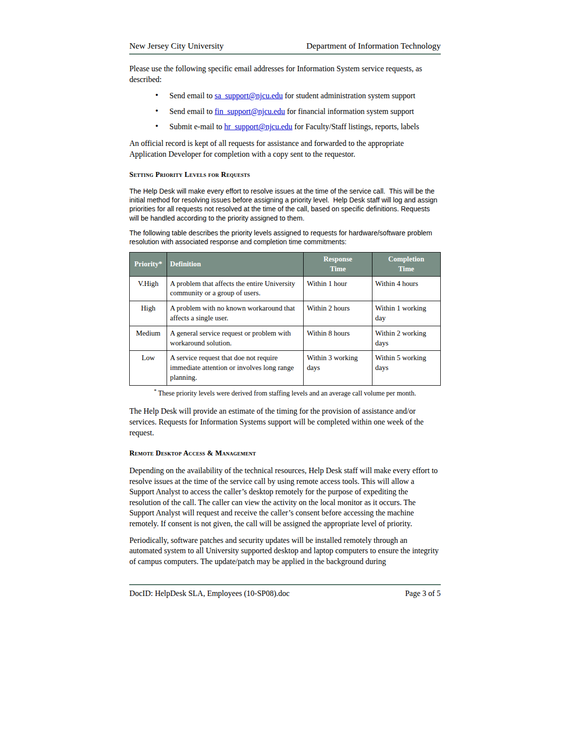New Jersey City University
Department of Information Technology
Please use the following specific email addresses for Information System service requests, as described:
Send email to sa_support@njcu.edu for student administration system support
Send email to fin_support@njcu.edu for financial information system support
Submit e-mail to hr_support@njcu.edu for Faculty/Staff listings, reports, labels
An official record is kept of all requests for assistance and forwarded to the appropriate Application Developer for completion with a copy sent to the requestor.
Setting Priority Levels for Requests
The Help Desk will make every effort to resolve issues at the time of the service call. This will be the initial method for resolving issues before assigning a priority level. Help Desk staff will log and assign priorities for all requests not resolved at the time of the call, based on specific definitions. Requests will be handled according to the priority assigned to them.
The following table describes the priority levels assigned to requests for hardware/software problem resolution with associated response and completion time commitments:
| Priority* | Definition | Response Time | Completion Time |
| --- | --- | --- | --- |
| V.High | A problem that affects the entire University community or a group of users. | Within 1 hour | Within 4 hours |
| High | A problem with no known workaround that affects a single user. | Within 2 hours | Within 1 working day |
| Medium | A general service request or problem with workaround solution. | Within 8 hours | Within 2 working days |
| Low | A service request that doe not require immediate attention or involves long range planning. | Within 3 working days | Within 5 working days |
* These priority levels were derived from staffing levels and an average call volume per month.
The Help Desk will provide an estimate of the timing for the provision of assistance and/or services. Requests for Information Systems support will be completed within one week of the request.
Remote Desktop Access & Management
Depending on the availability of the technical resources, Help Desk staff will make every effort to resolve issues at the time of the service call by using remote access tools. This will allow a Support Analyst to access the caller’s desktop remotely for the purpose of expediting the resolution of the call. The caller can view the activity on the local monitor as it occurs. The Support Analyst will request and receive the caller’s consent before accessing the machine remotely. If consent is not given, the call will be assigned the appropriate level of priority.
Periodically, software patches and security updates will be installed remotely through an automated system to all University supported desktop and laptop computers to ensure the integrity of campus computers. The update/patch may be applied in the background during
DocID: HelpDesk SLA, Employees (10-SP08).doc
Page 3 of 5